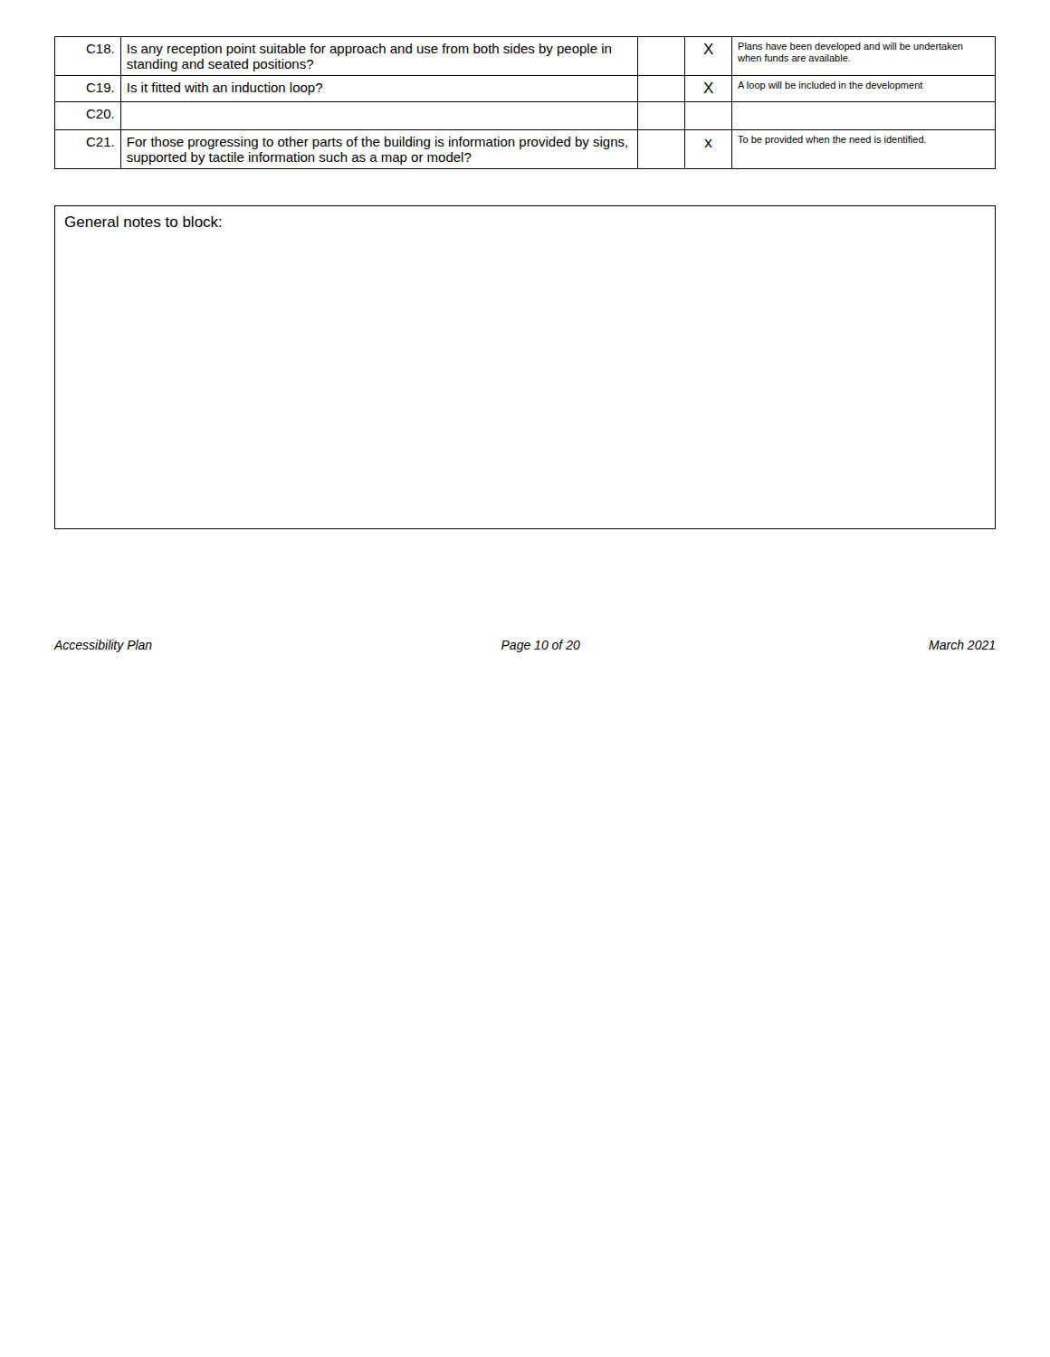| C18. | Is any reception point suitable for approach and use from both sides by people in standing and seated positions? | | X | Plans have been developed and will be undertaken when funds are available. |
| C19. | Is it fitted with an induction loop? | | X | A loop will be included in the development |
| C20. | | | | |
| C21. | For those progressing to other parts of the building is information provided by signs, supported by tactile information such as a map or model? | | x | To be provided when the need is identified. |
General notes to block:
Accessibility Plan Page 10 of 20 March 2021